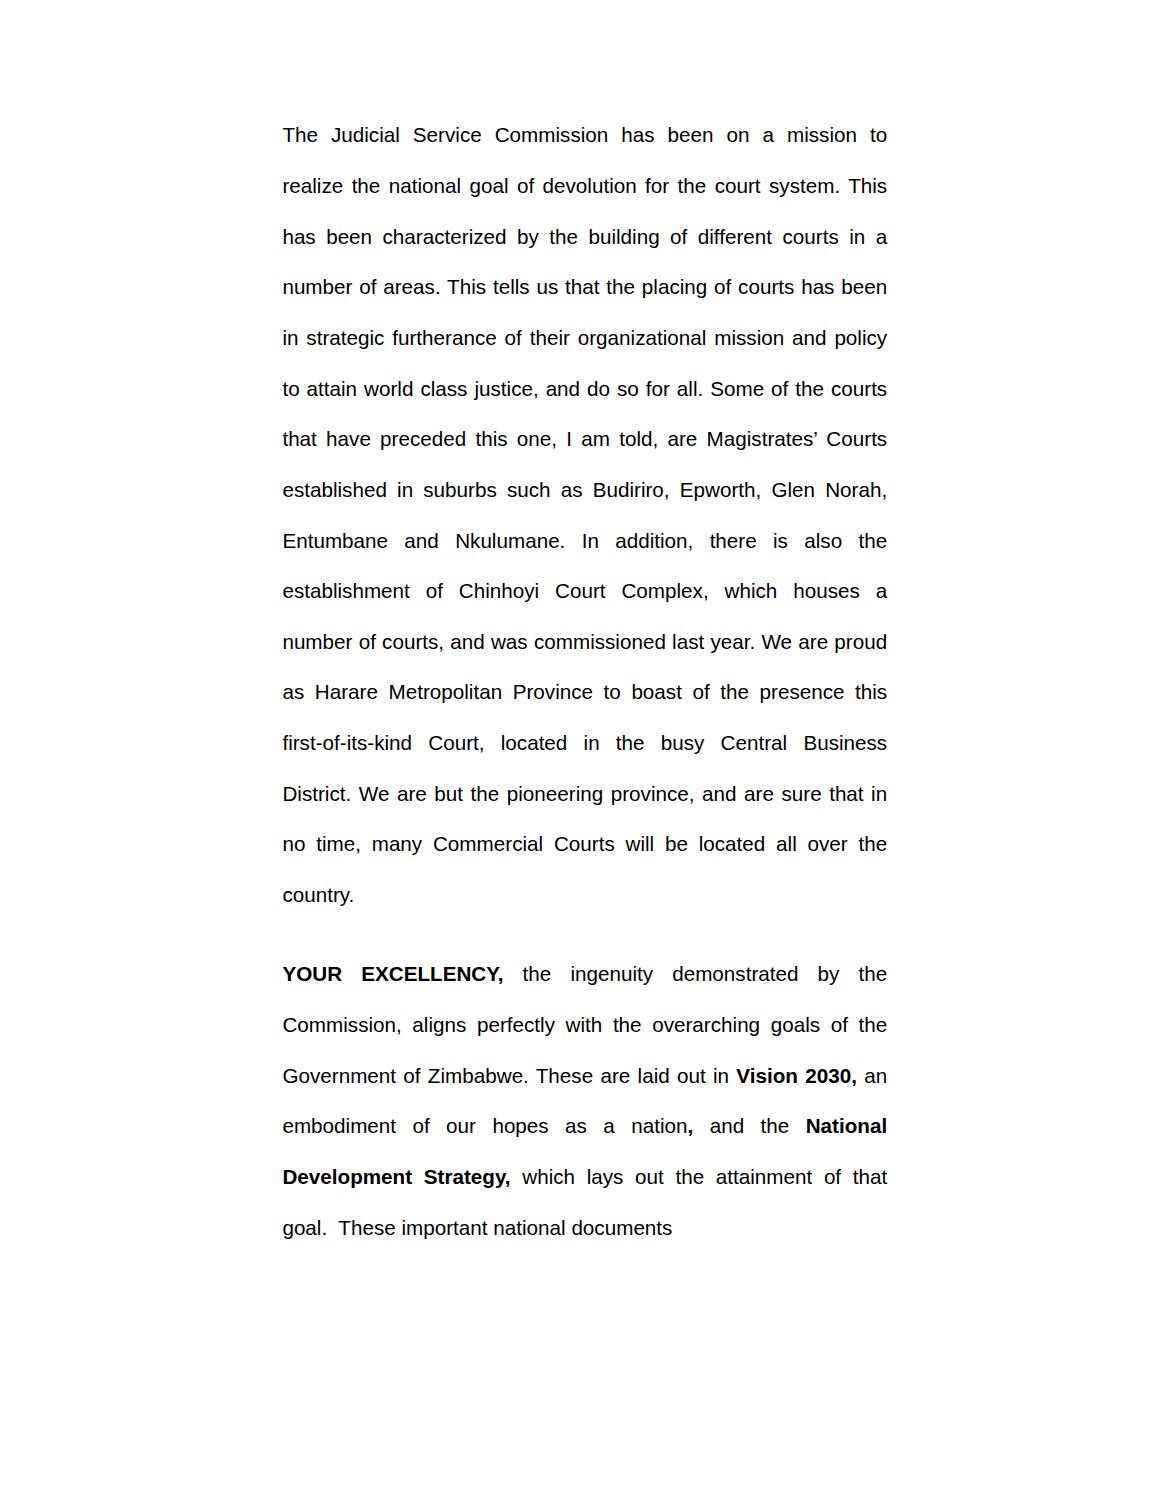The Judicial Service Commission has been on a mission to realize the national goal of devolution for the court system. This has been characterized by the building of different courts in a number of areas. This tells us that the placing of courts has been in strategic furtherance of their organizational mission and policy to attain world class justice, and do so for all. Some of the courts that have preceded this one, I am told, are Magistrates’ Courts established in suburbs such as Budiriro, Epworth, Glen Norah, Entumbane and Nkulumane. In addition, there is also the establishment of Chinhoyi Court Complex, which houses a number of courts, and was commissioned last year. We are proud as Harare Metropolitan Province to boast of the presence this first-of-its-kind Court, located in the busy Central Business District. We are but the pioneering province, and are sure that in no time, many Commercial Courts will be located all over the country.
YOUR EXCELLENCY, the ingenuity demonstrated by the Commission, aligns perfectly with the overarching goals of the Government of Zimbabwe. These are laid out in Vision 2030, an embodiment of our hopes as a nation, and the National Development Strategy, which lays out the attainment of that goal. These important national documents